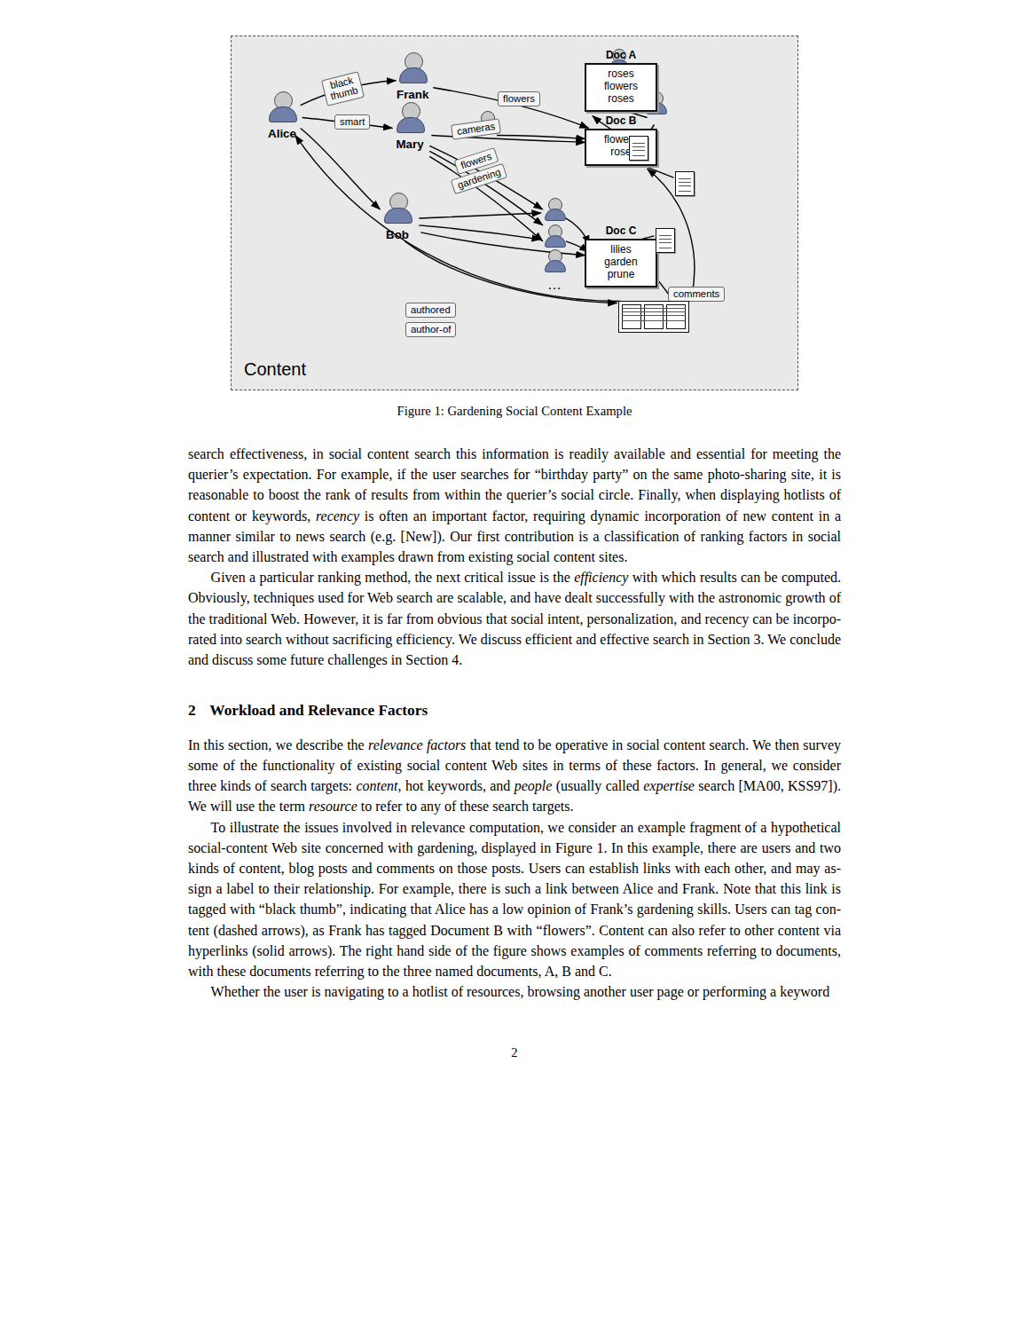Alice
Frank
Mary
Bob
…
black
thumb
smart
cameras
flowers
flowers
gardening
authored
author-of
comments
Doc A roses
flowers
roses
Doc B flowers
rose
Doc C lilies
garden
prune
Content
Figure 1: Gardening Social Content Example
search effectiveness, in social content search this information is readily available and essential for meeting the querier’s expectation. For example, if the user searches for “birthday party” on the same photo-sharing site, it is reasonable to boost the rank of results from within the querier’s social circle. Finally, when displaying hotlists of content or keywords, recency is often an important factor, requiring dynamic incorporation of new content in a manner similar to news search (e.g. [New]). Our first contribution is a classification of ranking factors in social search and illustrated with examples drawn from existing social content sites.
Given a particular ranking method, the next critical issue is the efficiency with which results can be computed. Obviously, techniques used for Web search are scalable, and have dealt successfully with the astronomic growth of the traditional Web. However, it is far from obvious that social intent, personalization, and recency can be incorporated into search without sacrificing efficiency. We discuss efficient and effective search in Section 3. We conclude and discuss some future challenges in Section 4.
2 Workload and Relevance Factors
In this section, we describe the relevance factors that tend to be operative in social content search. We then survey some of the functionality of existing social content Web sites in terms of these factors. In general, we consider three kinds of search targets: content, hot keywords, and people (usually called expertise search [MA00, KSS97]). We will use the term resource to refer to any of these search targets.
To illustrate the issues involved in relevance computation, we consider an example fragment of a hypothetical social-content Web site concerned with gardening, displayed in Figure 1. In this example, there are users and two kinds of content, blog posts and comments on those posts. Users can establish links with each other, and may assign a label to their relationship. For example, there is such a link between Alice and Frank. Note that this link is tagged with “black thumb”, indicating that Alice has a low opinion of Frank’s gardening skills. Users can tag content (dashed arrows), as Frank has tagged Document B with “flowers”. Content can also refer to other content via hyperlinks (solid arrows). The right hand side of the figure shows examples of comments referring to documents, with these documents referring to the three named documents, A, B and C.
Whether the user is navigating to a hotlist of resources, browsing another user page or performing a keyword
2